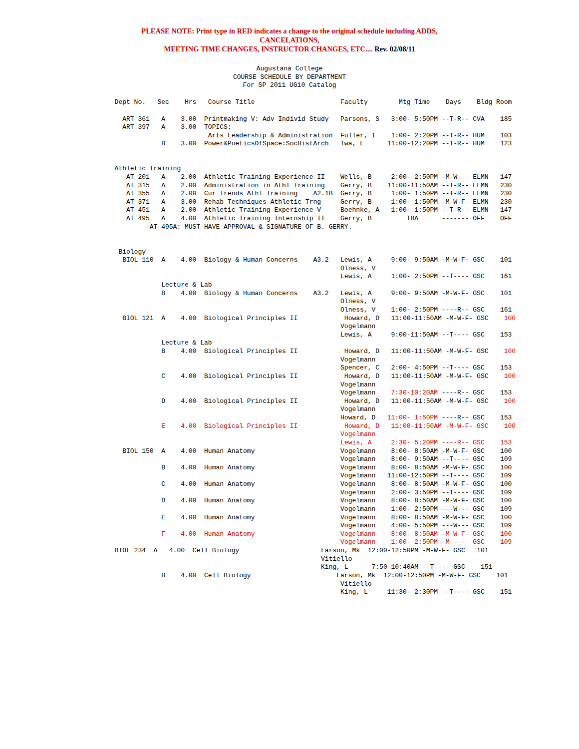PLEASE NOTE: Print type in RED indicates a change to the original schedule including ADDS, CANCELATIONS,
MEETING TIME CHANGES, INSTRUCTOR CHANGES, ETC.... Rev. 02/08/11
Augustana College
COURSE SCHEDULE BY DEPARTMENT
For SP 2011 UG10 Catalog
Dept No.   Sec    Hrs   Course Title                      Faculty        Mtg Time    Days    Bldg Room

  ART 361   A    3.00  Printmaking V: Adv Individ Study   Parsons, S   3:00- 5:50PM --T-R-- CVA    185
  ART 397   A    3.00  TOPICS:
                        Arts Leadership & Administration  Fuller, I    1:00- 2:20PM --T-R-- HUM    103
            B    3.00  Power&PoeticsOfSpace:SocHistArch   Twa, L      11:00-12:20PM --T-R-- HUM    123


Athletic Training
   AT 201   A    2.00  Athletic Training Experience II    Wells, B     2:00- 2:50PM -M-W--- ELMN   147
   AT 315   A    2.00  Administration in Athl Training    Gerry, B    11:00-11:50AM --T-R-- ELMN   230
   AT 355   A    2.00  Cur Trends Athl Training    A2.1B  Gerry, B     1:00- 1:50PM --T-R-- ELMN   230
   AT 371   A    3.00  Rehab Techniques Athletic Trng     Gerry, B     1:00- 1:50PM -M-W-F- ELMN   230
   AT 451   A    2.00  Athletic Training Experience V     Boehnke, A   1:00- 1:50PM --T-R-- ELMN   147
   AT 495   A    4.00  Athletic Training Internship II    Gerry, B         TBA      ------- OFF    OFF
        -AT 495A: MUST HAVE APPROVAL & SIGNATURE OF B. GERRY.


 Biology
  BIOL 110  A    4.00  Biology & Human Concerns    A3.2   Lewis, A     9:00- 9:50AM -M-W-F- GSC    101
                                                          Olness, V
                                                          Lewis, A     1:00- 2:50PM --T---- GSC    161
            Lecture & Lab
            B    4.00  Biology & Human Concerns    A3.2   Lewis, A     9:00- 9:50AM -M-W-F- GSC    101
                                                          Olness, V
                                                          Olness, V    1:00- 2:50PM ----R-- GSC    161
  BIOL 121  A    4.00  Biological Principles II            Howard, D   11:00-11:50AM -M-W-F- GSC    100
                                                          Vogelmann
                                                          Lewis, A     9:00-11:50AM --T---- GSC    153
            Lecture & Lab
            B    4.00  Biological Principles II            Howard, D   11:00-11:50AM -M-W-F- GSC    100
                                                          Vogelmann
                                                          Spencer, C   2:00- 4:50PM --T---- GSC    153
            C    4.00  Biological Principles II            Howard, D   11:00-11:50AM -M-W-F- GSC    100
                                                          Vogelmann
                                                          Vogelmann    7:30-10:20AM ----R-- GSC    153
            D    4.00  Biological Principles II            Howard, D   11:00-11:50AM -M-W-F- GSC    100
                                                          Vogelmann
                                                          Howard, D   11:00- 1:50PM ----R-- GSC    153
            E    4.00  Biological Principles II            Howard, D   11:00-11:50AM -M-W-F- GSC    100
                                                          Vogelmann
                                                          Lewis, A     2:30- 5:20PM ----R-- GSC    153
  BIOL 150  A    4.00  Human Anatomy                      Vogelmann    8:00- 8:50AM -M-W-F- GSC    100
                                                          Vogelmann    8:00- 9:50AM --T---- GSC    109
            B    4.00  Human Anatomy                      Vogelmann    8:00- 8:50AM -M-W-F- GSC    100
                                                          Vogelmann   11:00-12:50PM --T---- GSC    109
            C    4.00  Human Anatomy                      Vogelmann    8:00- 8:50AM -M-W-F- GSC    100
                                                          Vogelmann    2:00- 3:50PM --T---- GSC    109
            D    4.00  Human Anatomy                      Vogelmann    8:00- 8:50AM -M-W-F- GSC    100
                                                          Vogelmann    1:00- 2:50PM ---W--- GSC    109
            E    4.00  Human Anatomy                      Vogelmann    8:00- 8:50AM -M-W-F- GSC    100
                                                          Vogelmann    4:00- 5:50PM ---W--- GSC    109
            F    4.00  Human Anatomy                      Vogelmann    8:00- 8:50AM -M-W-F- GSC    100
                                                          Vogelmann    1:00- 2:50PM -M----- GSC    109
BIOL 234  A   4.00  Cell Biology                     Larson, Mk  12:00-12:50PM -M-W-F- GSC   101
                                                     Vitiello
                                                     King, L      7:50-10:40AM --T---- GSC    151
            B    4.00  Cell Biology                      Larson, Mk  12:00-12:50PM -M-W-F- GSC    101
                                                          Vitiello
                                                          King, L     11:30- 2:30PM --T---- GSC    151